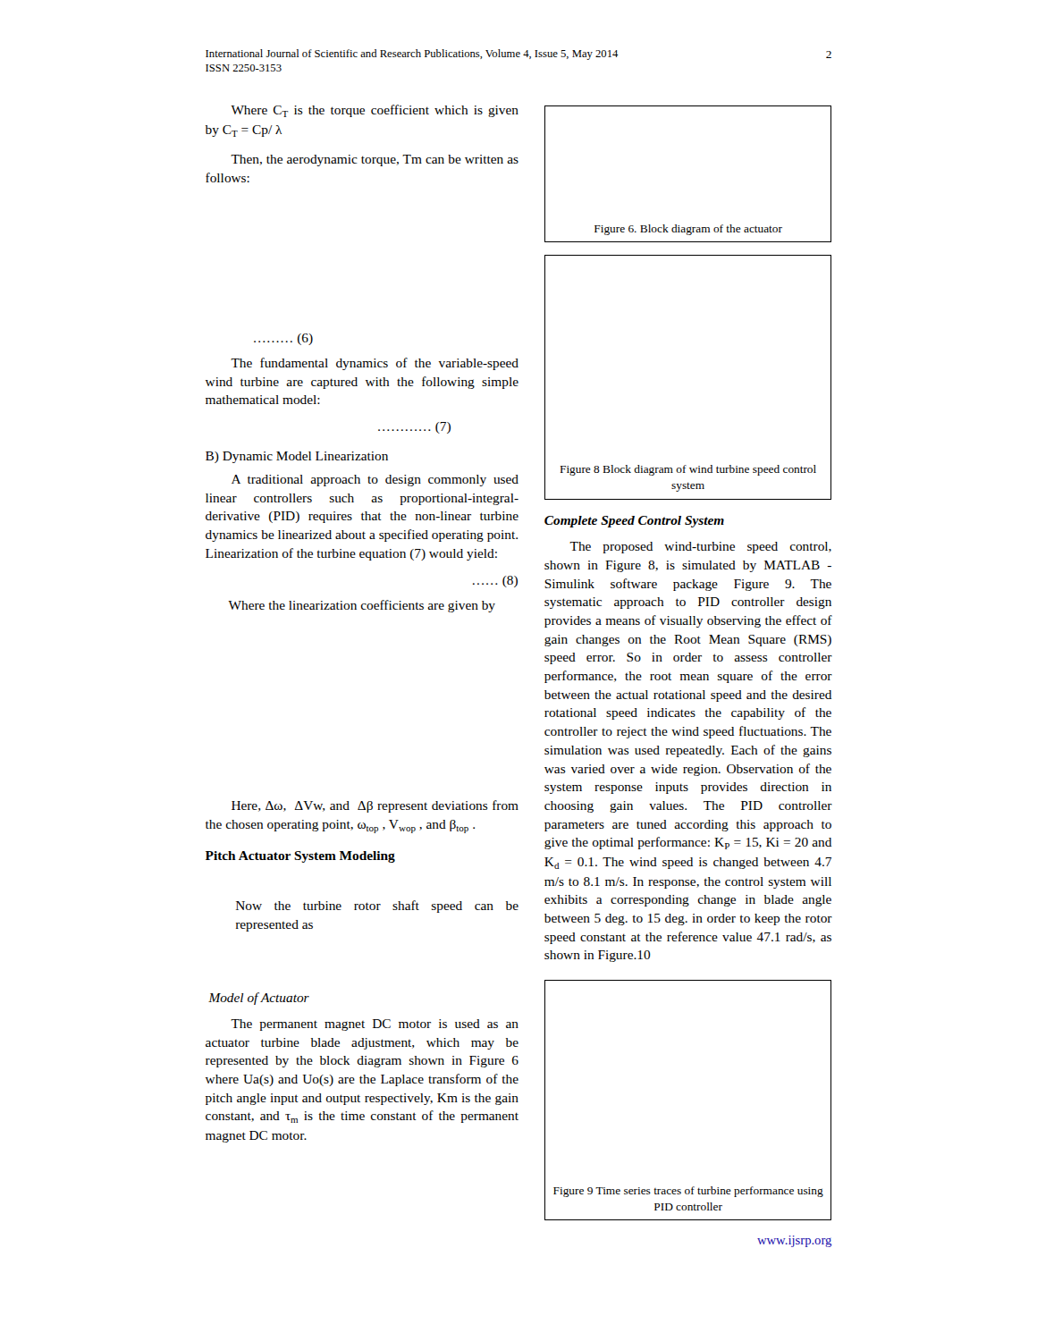International Journal of Scientific and Research Publications, Volume 4, Issue 5, May 2014
ISSN 2250-3153 2
Where CT is the torque coefficient which is given by CT = Cp/ λ
Then, the aerodynamic torque, Tm can be written as follows:
……… (6)
The fundamental dynamics of the variable-speed wind turbine are captured with the following simple mathematical model:
………… (7)
B) Dynamic Model Linearization
A traditional approach to design commonly used linear controllers such as proportional-integral-derivative (PID) requires that the non-linear turbine dynamics be linearized about a specified operating point. Linearization of the turbine equation (7) would yield:
…… (8)
Where the linearization coefficients are given by
Here, Δω, ΔVw, and Δβ represent deviations from the chosen operating point, ωtop , Vwop , and βtop .
Pitch Actuator System Modeling
Now the turbine rotor shaft speed can be represented as
Model of Actuator
The permanent magnet DC motor is used as an actuator turbine blade adjustment, which may be represented by the block diagram shown in Figure 6 where Ua(s) and Uo(s) are the Laplace transform of the pitch angle input and output respectively, Km is the gain constant, and τm is the time constant of the permanent magnet DC motor.
Figure 6. Block diagram of the actuator
Figure 8 Block diagram of wind turbine speed control system
Complete Speed Control System
The proposed wind-turbine speed control, shown in Figure 8, is simulated by MATLAB -Simulink software package Figure 9. The systematic approach to PID controller design provides a means of visually observing the effect of gain changes on the Root Mean Square (RMS) speed error. So in order to assess controller performance, the root mean square of the error between the actual rotational speed and the desired rotational speed indicates the capability of the controller to reject the wind speed fluctuations. The simulation was used repeatedly. Each of the gains was varied over a wide region. Observation of the system response inputs provides direction in choosing gain values. The PID controller parameters are tuned according this approach to give the optimal performance: KP = 15, Ki = 20 and Kd = 0.1. The wind speed is changed between 4.7 m/s to 8.1 m/s. In response, the control system will exhibits a corresponding change in blade angle between 5 deg. to 15 deg. in order to keep the rotor speed constant at the reference value 47.1 rad/s, as shown in Figure.10
Figure 9 Time series traces of turbine performance using PID controller
www.ijsrp.org